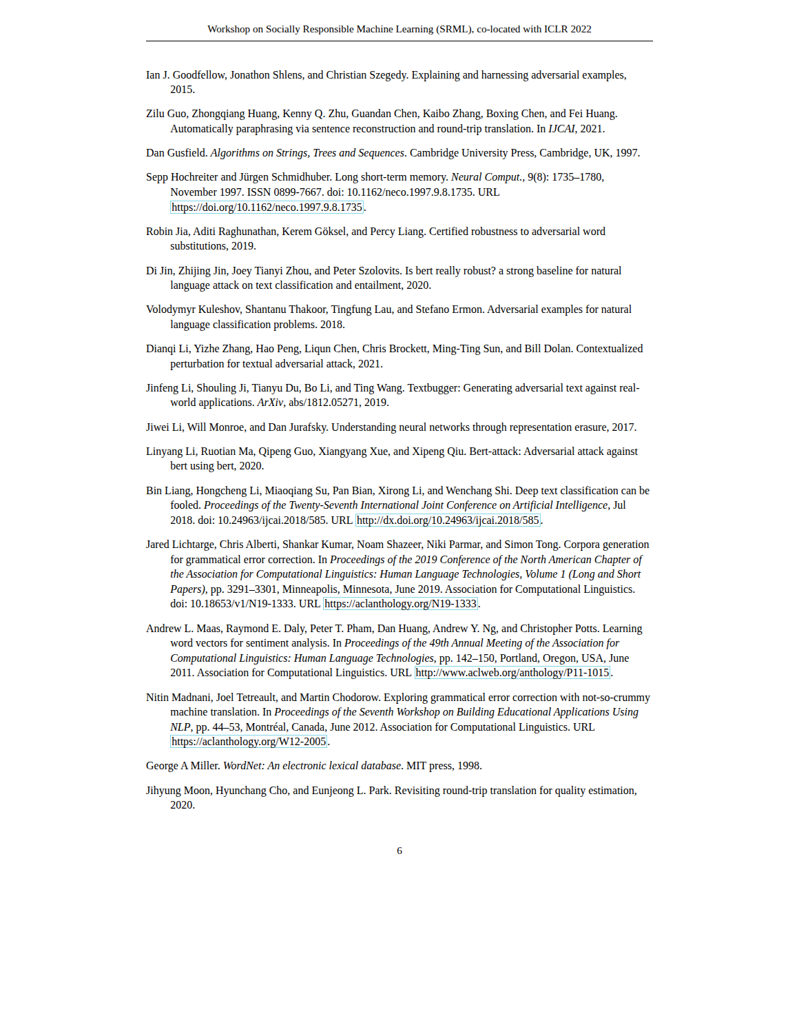Workshop on Socially Responsible Machine Learning (SRML), co-located with ICLR 2022
Ian J. Goodfellow, Jonathon Shlens, and Christian Szegedy. Explaining and harnessing adversarial examples, 2015.
Zilu Guo, Zhongqiang Huang, Kenny Q. Zhu, Guandan Chen, Kaibo Zhang, Boxing Chen, and Fei Huang. Automatically paraphrasing via sentence reconstruction and round-trip translation. In IJCAI, 2021.
Dan Gusfield. Algorithms on Strings, Trees and Sequences. Cambridge University Press, Cambridge, UK, 1997.
Sepp Hochreiter and Jürgen Schmidhuber. Long short-term memory. Neural Comput., 9(8): 1735–1780, November 1997. ISSN 0899-7667. doi: 10.1162/neco.1997.9.8.1735. URL https://doi.org/10.1162/neco.1997.9.8.1735.
Robin Jia, Aditi Raghunathan, Kerem Göksel, and Percy Liang. Certified robustness to adversarial word substitutions, 2019.
Di Jin, Zhijing Jin, Joey Tianyi Zhou, and Peter Szolovits. Is bert really robust? a strong baseline for natural language attack on text classification and entailment, 2020.
Volodymyr Kuleshov, Shantanu Thakoor, Tingfung Lau, and Stefano Ermon. Adversarial examples for natural language classification problems. 2018.
Dianqi Li, Yizhe Zhang, Hao Peng, Liqun Chen, Chris Brockett, Ming-Ting Sun, and Bill Dolan. Contextualized perturbation for textual adversarial attack, 2021.
Jinfeng Li, Shouling Ji, Tianyu Du, Bo Li, and Ting Wang. Textbugger: Generating adversarial text against real-world applications. ArXiv, abs/1812.05271, 2019.
Jiwei Li, Will Monroe, and Dan Jurafsky. Understanding neural networks through representation erasure, 2017.
Linyang Li, Ruotian Ma, Qipeng Guo, Xiangyang Xue, and Xipeng Qiu. Bert-attack: Adversarial attack against bert using bert, 2020.
Bin Liang, Hongcheng Li, Miaoqiang Su, Pan Bian, Xirong Li, and Wenchang Shi. Deep text classification can be fooled. Proceedings of the Twenty-Seventh International Joint Conference on Artificial Intelligence, Jul 2018. doi: 10.24963/ijcai.2018/585. URL http://dx.doi.org/10.24963/ijcai.2018/585.
Jared Lichtarge, Chris Alberti, Shankar Kumar, Noam Shazeer, Niki Parmar, and Simon Tong. Corpora generation for grammatical error correction. In Proceedings of the 2019 Conference of the North American Chapter of the Association for Computational Linguistics: Human Language Technologies, Volume 1 (Long and Short Papers), pp. 3291–3301, Minneapolis, Minnesota, June 2019. Association for Computational Linguistics. doi: 10.18653/v1/N19-1333. URL https://aclanthology.org/N19-1333.
Andrew L. Maas, Raymond E. Daly, Peter T. Pham, Dan Huang, Andrew Y. Ng, and Christopher Potts. Learning word vectors for sentiment analysis. In Proceedings of the 49th Annual Meeting of the Association for Computational Linguistics: Human Language Technologies, pp. 142–150, Portland, Oregon, USA, June 2011. Association for Computational Linguistics. URL http://www.aclweb.org/anthology/P11-1015.
Nitin Madnani, Joel Tetreault, and Martin Chodorow. Exploring grammatical error correction with not-so-crummy machine translation. In Proceedings of the Seventh Workshop on Building Educational Applications Using NLP, pp. 44–53, Montréal, Canada, June 2012. Association for Computational Linguistics. URL https://aclanthology.org/W12-2005.
George A Miller. WordNet: An electronic lexical database. MIT press, 1998.
Jihyung Moon, Hyunchang Cho, and Eunjeong L. Park. Revisiting round-trip translation for quality estimation, 2020.
6